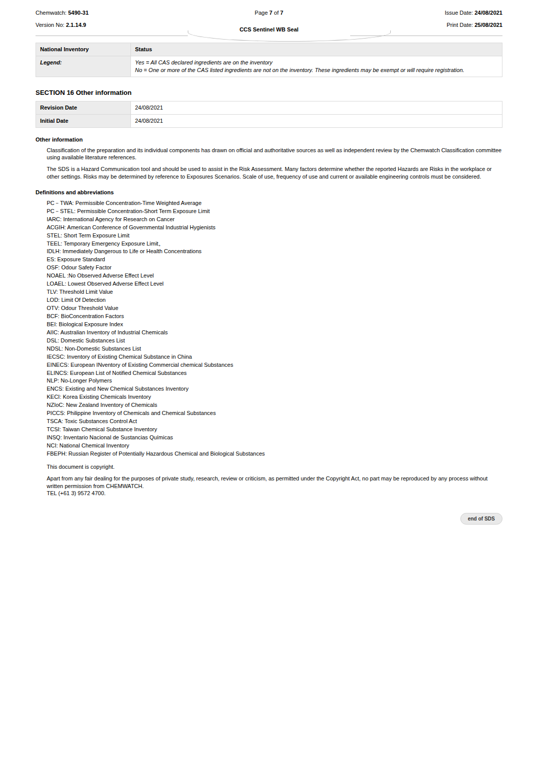Chemwatch: 5490-31
Version No: 2.1.14.9
Page 7 of 7
CCS Sentinel WB Seal
Issue Date: 24/08/2021
Print Date: 25/08/2021
| National Inventory | Status |
| --- | --- |
| Legend: | Yes = All CAS declared ingredients are on the inventory No = One or more of the CAS listed ingredients are not on the inventory. These ingredients may be exempt or will require registration. |
SECTION 16 Other information
| Revision Date | 24/08/2021 |
| Initial Date | 24/08/2021 |
Other information
Classification of the preparation and its individual components has drawn on official and authoritative sources as well as independent review by the Chemwatch Classification committee using available literature references.
The SDS is a Hazard Communication tool and should be used to assist in the Risk Assessment. Many factors determine whether the reported Hazards are Risks in the workplace or other settings. Risks may be determined by reference to Exposures Scenarios. Scale of use, frequency of use and current or available engineering controls must be considered.
Definitions and abbreviations
PC－TWA: Permissible Concentration-Time Weighted Average
PC－STEL: Permissible Concentration-Short Term Exposure Limit
IARC: International Agency for Research on Cancer
ACGIH: American Conference of Governmental Industrial Hygienists
STEL: Short Term Exposure Limit
TEEL: Temporary Emergency Exposure Limit。
IDLH: Immediately Dangerous to Life or Health Concentrations
ES: Exposure Standard
OSF: Odour Safety Factor
NOAEL :No Observed Adverse Effect Level
LOAEL: Lowest Observed Adverse Effect Level
TLV: Threshold Limit Value
LOD: Limit Of Detection
OTV: Odour Threshold Value
BCF: BioConcentration Factors
BEI: Biological Exposure Index
AIIC: Australian Inventory of Industrial Chemicals
DSL: Domestic Substances List
NDSL: Non-Domestic Substances List
IECSC: Inventory of Existing Chemical Substance in China
EINECS: European INventory of Existing Commercial chemical Substances
ELINCS: European List of Notified Chemical Substances
NLP: No-Longer Polymers
ENCS: Existing and New Chemical Substances Inventory
KECI: Korea Existing Chemicals Inventory
NZIoC: New Zealand Inventory of Chemicals
PICCS: Philippine Inventory of Chemicals and Chemical Substances
TSCA: Toxic Substances Control Act
TCSI: Taiwan Chemical Substance Inventory
INSQ: Inventario Nacional de Sustancias Químicas
NCI: National Chemical Inventory
FBEPH: Russian Register of Potentially Hazardous Chemical and Biological Substances
This document is copyright.
Apart from any fair dealing for the purposes of private study, research, review or criticism, as permitted under the Copyright Act, no part may be reproduced by any process without written permission from CHEMWATCH.
TEL (+61 3) 9572 4700.
end of SDS